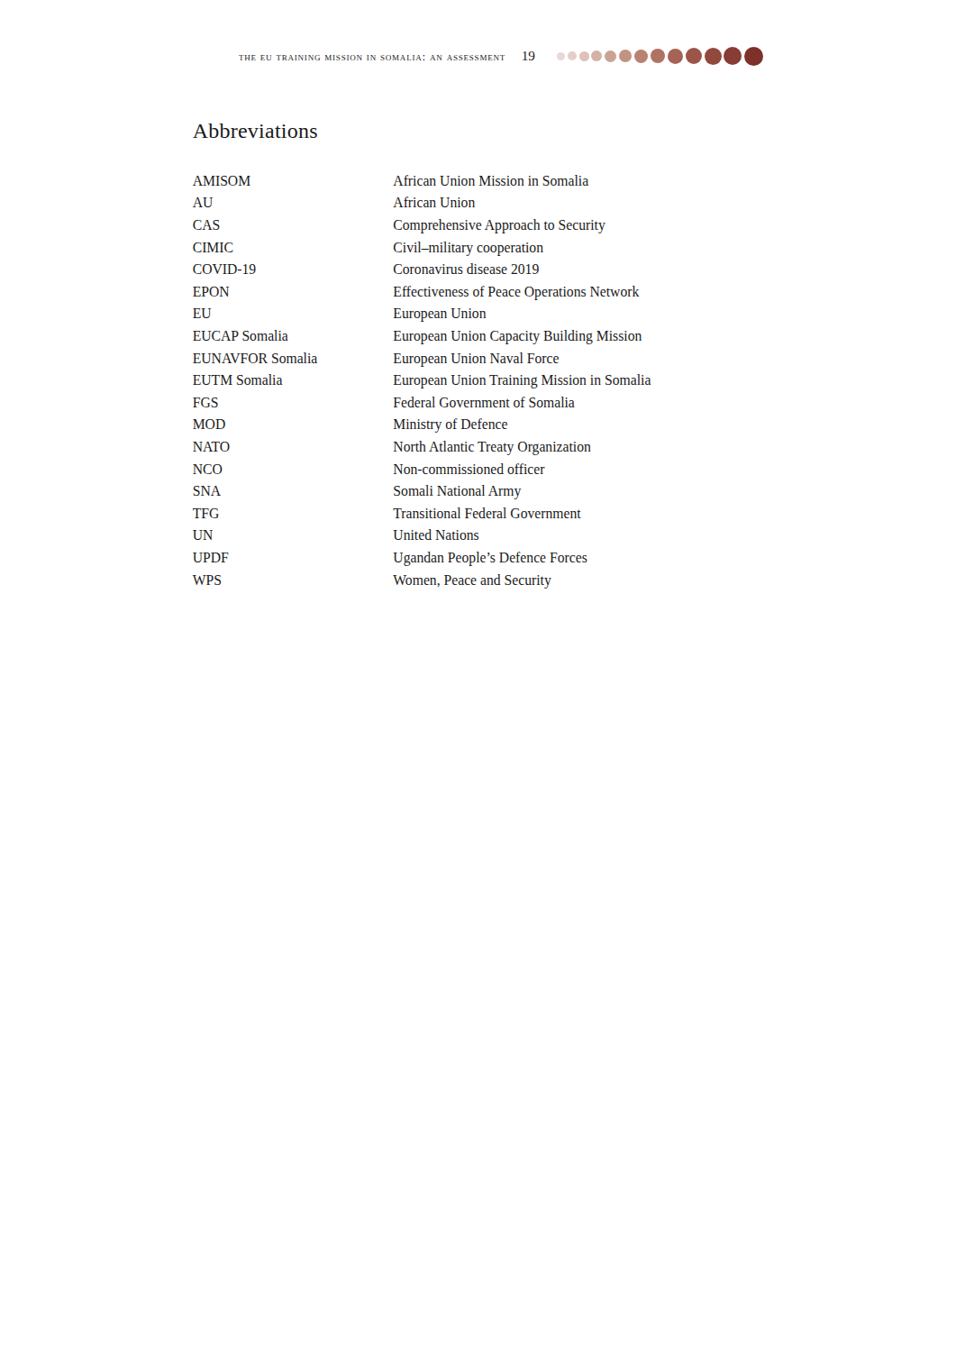The EU Training Mission in Somalia: An Assessment 19
Abbreviations
| AMISOM | African Union Mission in Somalia |
| AU | African Union |
| CAS | Comprehensive Approach to Security |
| CIMIC | Civil–military cooperation |
| COVID-19 | Coronavirus disease 2019 |
| EPON | Effectiveness of Peace Operations Network |
| EU | European Union |
| EUCAP Somalia | European Union Capacity Building Mission |
| EUNAVFOR Somalia | European Union Naval Force |
| EUTM Somalia | European Union Training Mission in Somalia |
| FGS | Federal Government of Somalia |
| MOD | Ministry of Defence |
| NATO | North Atlantic Treaty Organization |
| NCO | Non-commissioned officer |
| SNA | Somali National Army |
| TFG | Transitional Federal Government |
| UN | United Nations |
| UPDF | Ugandan People’s Defence Forces |
| WPS | Women, Peace and Security |